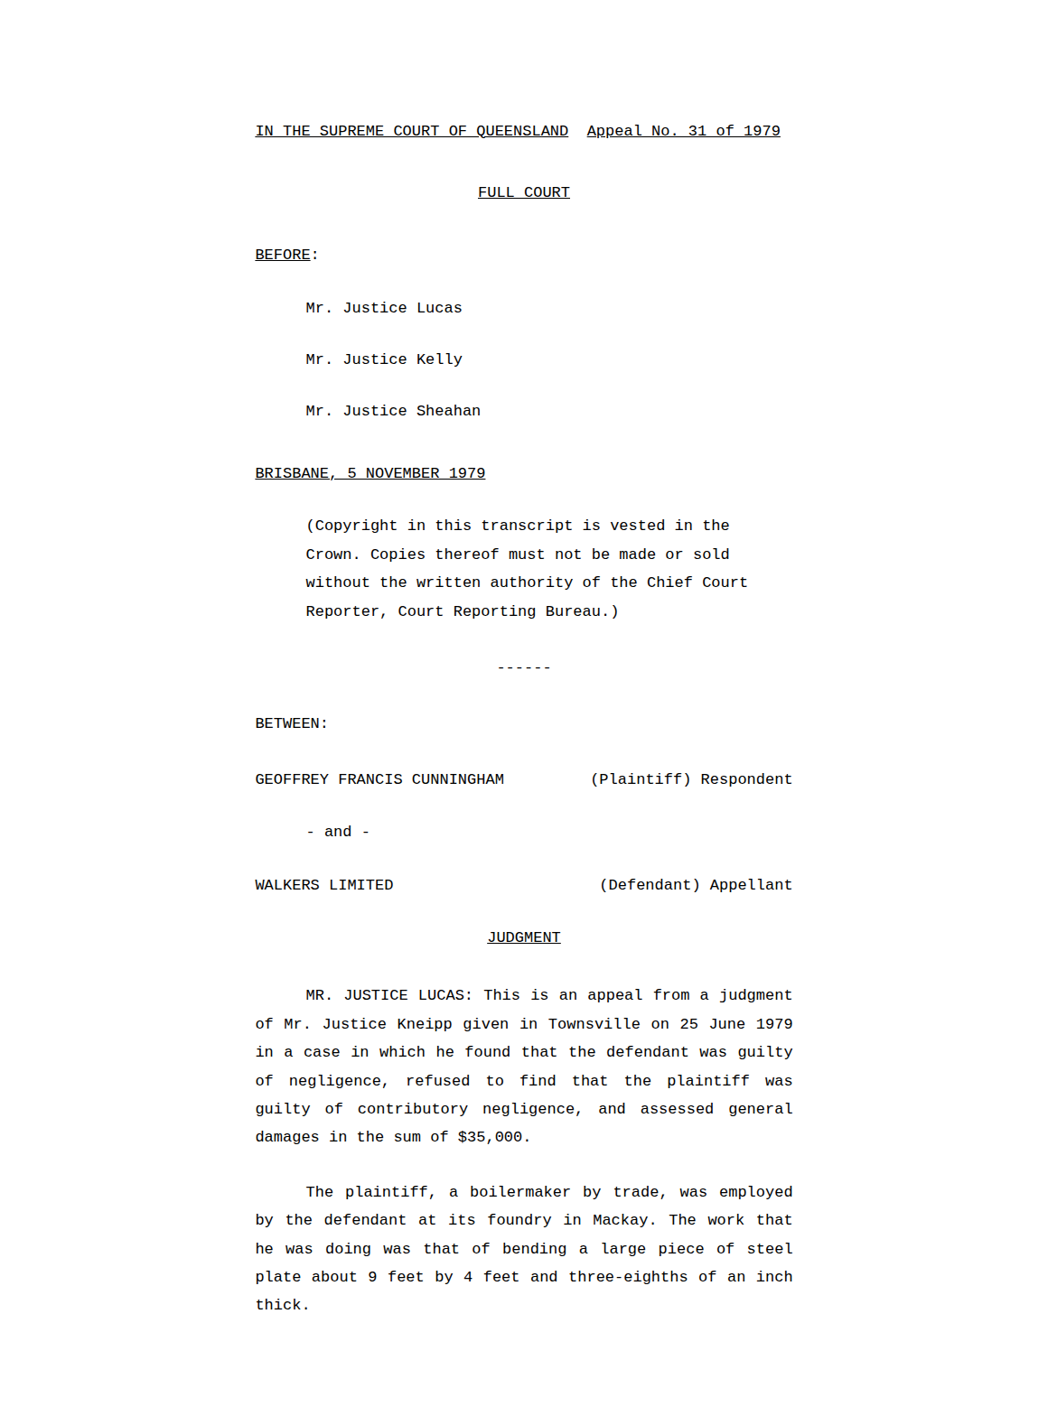IN THE SUPREME COURT OF QUEENSLAND Appeal No. 31 of 1979
FULL COURT
BEFORE:
Mr. Justice Lucas
Mr. Justice Kelly
Mr. Justice Sheahan
BRISBANE, 5 NOVEMBER 1979
(Copyright in this transcript is vested in the Crown. Copies thereof must not be made or sold without the written authority of the Chief Court Reporter, Court Reporting Bureau.)
------
BETWEEN:
GEOFFREY FRANCIS CUNNINGHAM (Plaintiff) Respondent
- and -
WALKERS LIMITED (Defendant) Appellant
JUDGMENT
MR. JUSTICE LUCAS: This is an appeal from a judgment of Mr. Justice Kneipp given in Townsville on 25 June 1979 in a case in which he found that the defendant was guilty of negligence, refused to find that the plaintiff was guilty of contributory negligence, and assessed general damages in the sum of $35,000.
The plaintiff, a boilermaker by trade, was employed by the defendant at its foundry in Mackay. The work that he was doing was that of bending a large piece of steel plate about 9 feet by 4 feet and three-eighths of an inch thick.